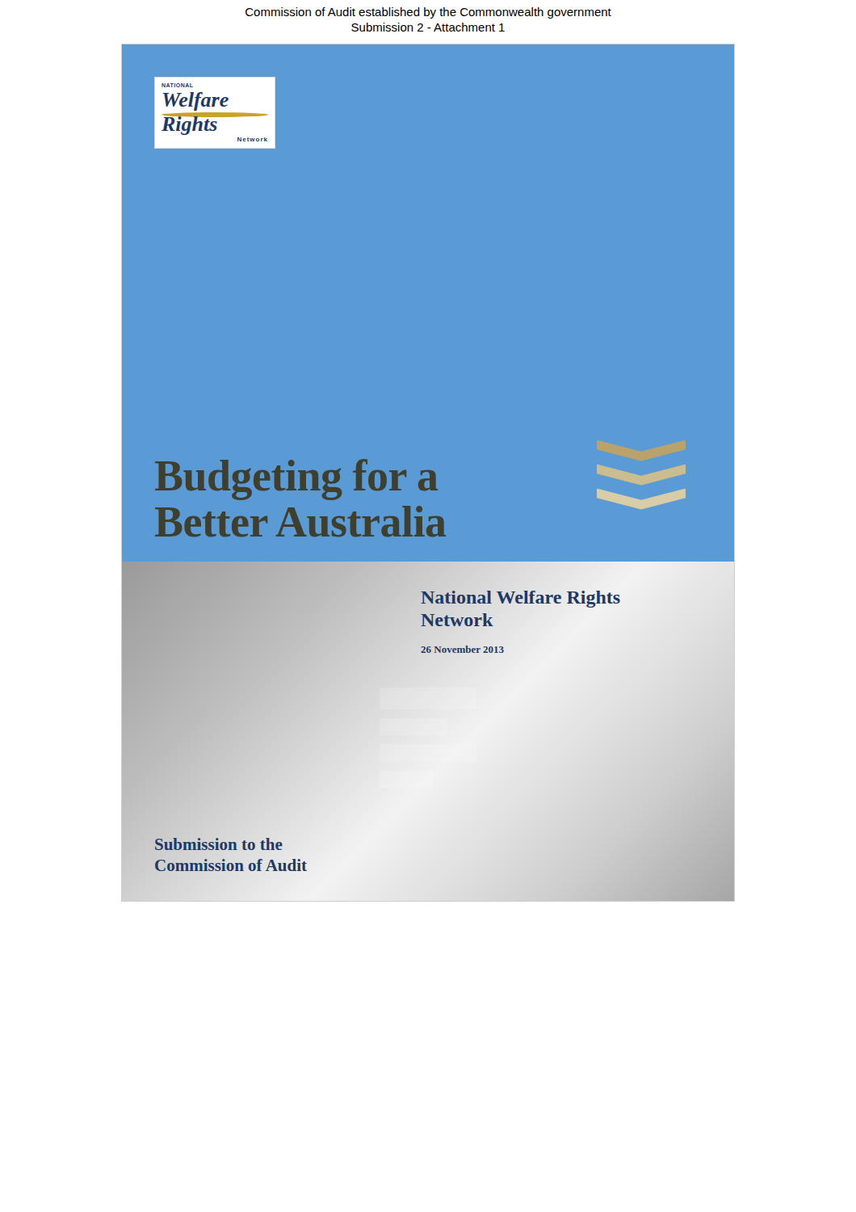Commission of Audit established by the Commonwealth government
Submission 2 - Attachment 1
National
Welfare
Rights
Network
Budgeting for a
Better Australia
National Welfare Rights
Network
26 November 2013
Submission to the
Commission of Audit